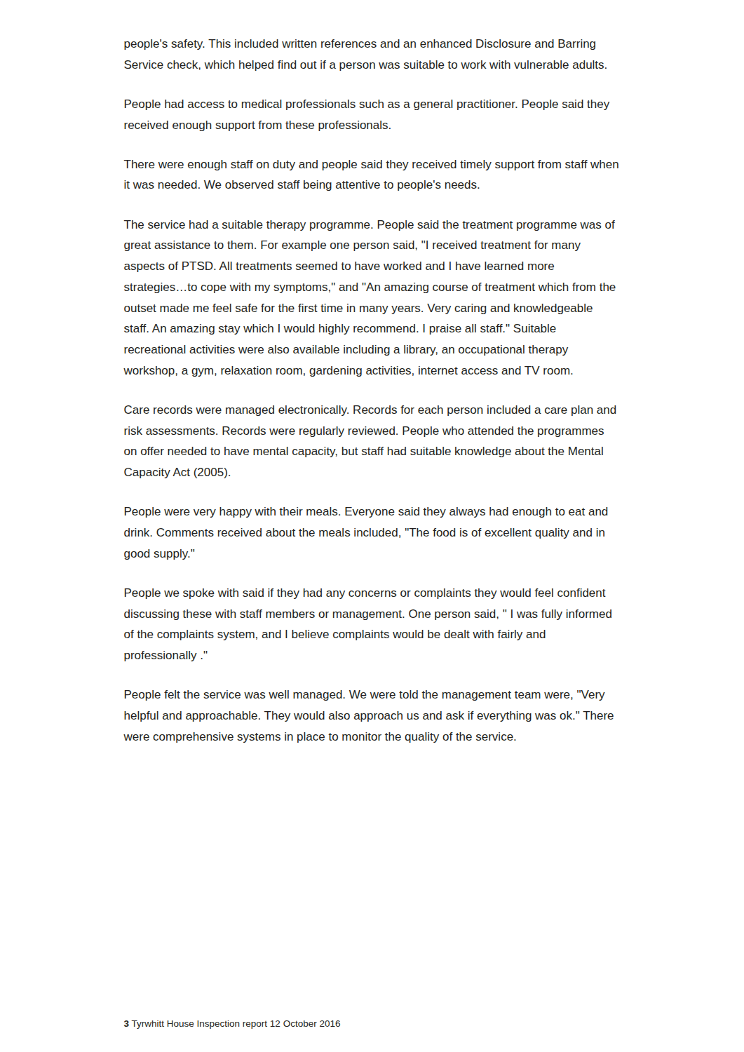people's safety. This included written references and an enhanced Disclosure and Barring Service check, which helped find out if a person was suitable to work with vulnerable adults.
People had access to medical professionals such as a general practitioner. People said they received enough support from these professionals.
There were enough staff on duty and people said they received timely support from staff when it was needed. We observed staff being attentive to people's needs.
The service had a suitable therapy programme. People said the treatment programme was of great assistance to them. For example one person said, "I received treatment for many aspects of PTSD. All treatments seemed to have worked and I have learned more strategies…to cope with my symptoms," and "An amazing course of treatment which from the outset made me feel safe for the first time in many years. Very caring and knowledgeable staff. An amazing stay which I would highly recommend. I praise all staff." Suitable recreational activities were also available including a library, an occupational therapy workshop, a gym, relaxation room, gardening activities, internet access and TV room.
Care records were managed electronically. Records for each person included a care plan and risk assessments. Records were regularly reviewed. People who attended the programmes on offer needed to have mental capacity, but staff had suitable knowledge about the Mental Capacity Act (2005).
People were very happy with their meals. Everyone said they always had enough to eat and drink. Comments received about the meals included, "The food is of excellent quality and in good supply."
People we spoke with said if they had any concerns or complaints they would feel confident discussing these with staff members or management. One person said, " I was fully informed of the complaints system, and I believe complaints would be dealt with fairly and professionally ."
People felt the service was well managed. We were told the management team were, "Very helpful and approachable. They would also approach us and ask if everything was ok." There were comprehensive systems in place to monitor the quality of the service.
3 Tyrwhitt House Inspection report 12 October 2016